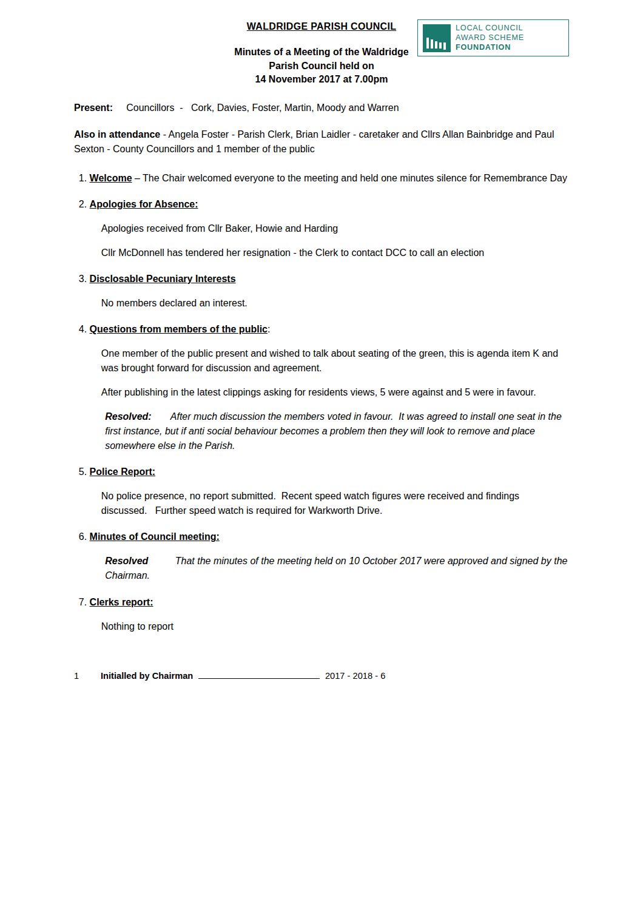Local Council
Award Scheme
Foundation
WALDRIDGE PARISH COUNCIL
Minutes of a Meeting of the Waldridge
Parish Council held on
14 November 2017 at 7.00pm
Present: Councillors - Cork, Davies, Foster, Martin, Moody and Warren
Also in attendance - Angela Foster - Parish Clerk, Brian Laidler - caretaker and Cllrs Allan Bainbridge and Paul Sexton - County Councillors and 1 member of the public
Welcome – The Chair welcomed everyone to the meeting and held one minutes silence for Remembrance Day
Apologies for Absence:
Apologies received from Cllr Baker, Howie and Harding
Cllr McDonnell has tendered her resignation - the Clerk to contact DCC to call an election
Disclosable Pecuniary Interests
No members declared an interest.
Questions from members of the public:
One member of the public present and wished to talk about seating of the green, this is agenda item K and was brought forward for discussion and agreement.
After publishing in the latest clippings asking for residents views, 5 were against and 5 were in favour.
Resolved: After much discussion the members voted in favour. It was agreed to install one seat in the first instance, but if anti social behaviour becomes a problem then they will look to remove and place somewhere else in the Parish.
Police Report:
No police presence, no report submitted. Recent speed watch figures were received and findings discussed. Further speed watch is required for Warkworth Drive.
Minutes of Council meeting:
Resolved That the minutes of the meeting held on 10 October 2017 were approved and signed by the Chairman.
Clerks report:
Nothing to report
1 Initialled by Chairman 2017 - 2018 - 6